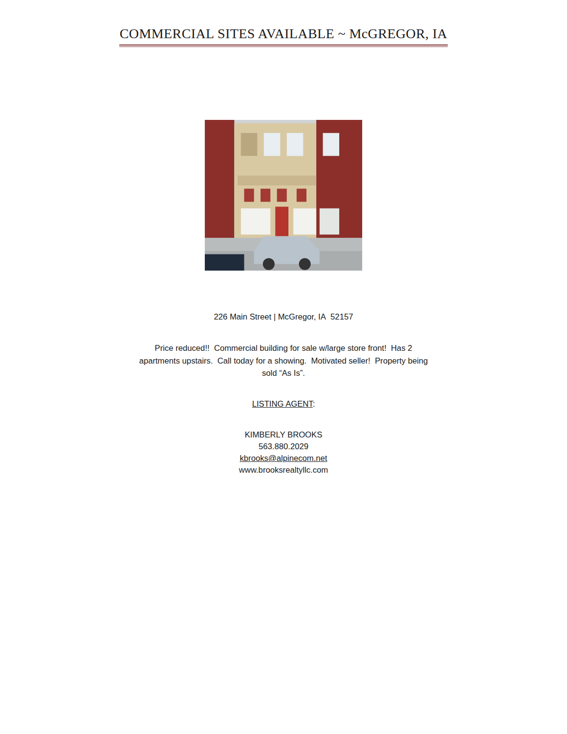COMMERCIAL SITES AVAILABLE ~ McGREGOR, IA
226 Main Street | McGregor, IA 52157
Price reduced!! Commercial building for sale w/large store front! Has 2 apartments upstairs. Call today for a showing. Motivated seller! Property being sold “As Is”.
LISTING AGENT:
KIMBERLY BROOKS
563.880.2029
kbrooks@alpinecom.net
www.brooksrealtyllc.com